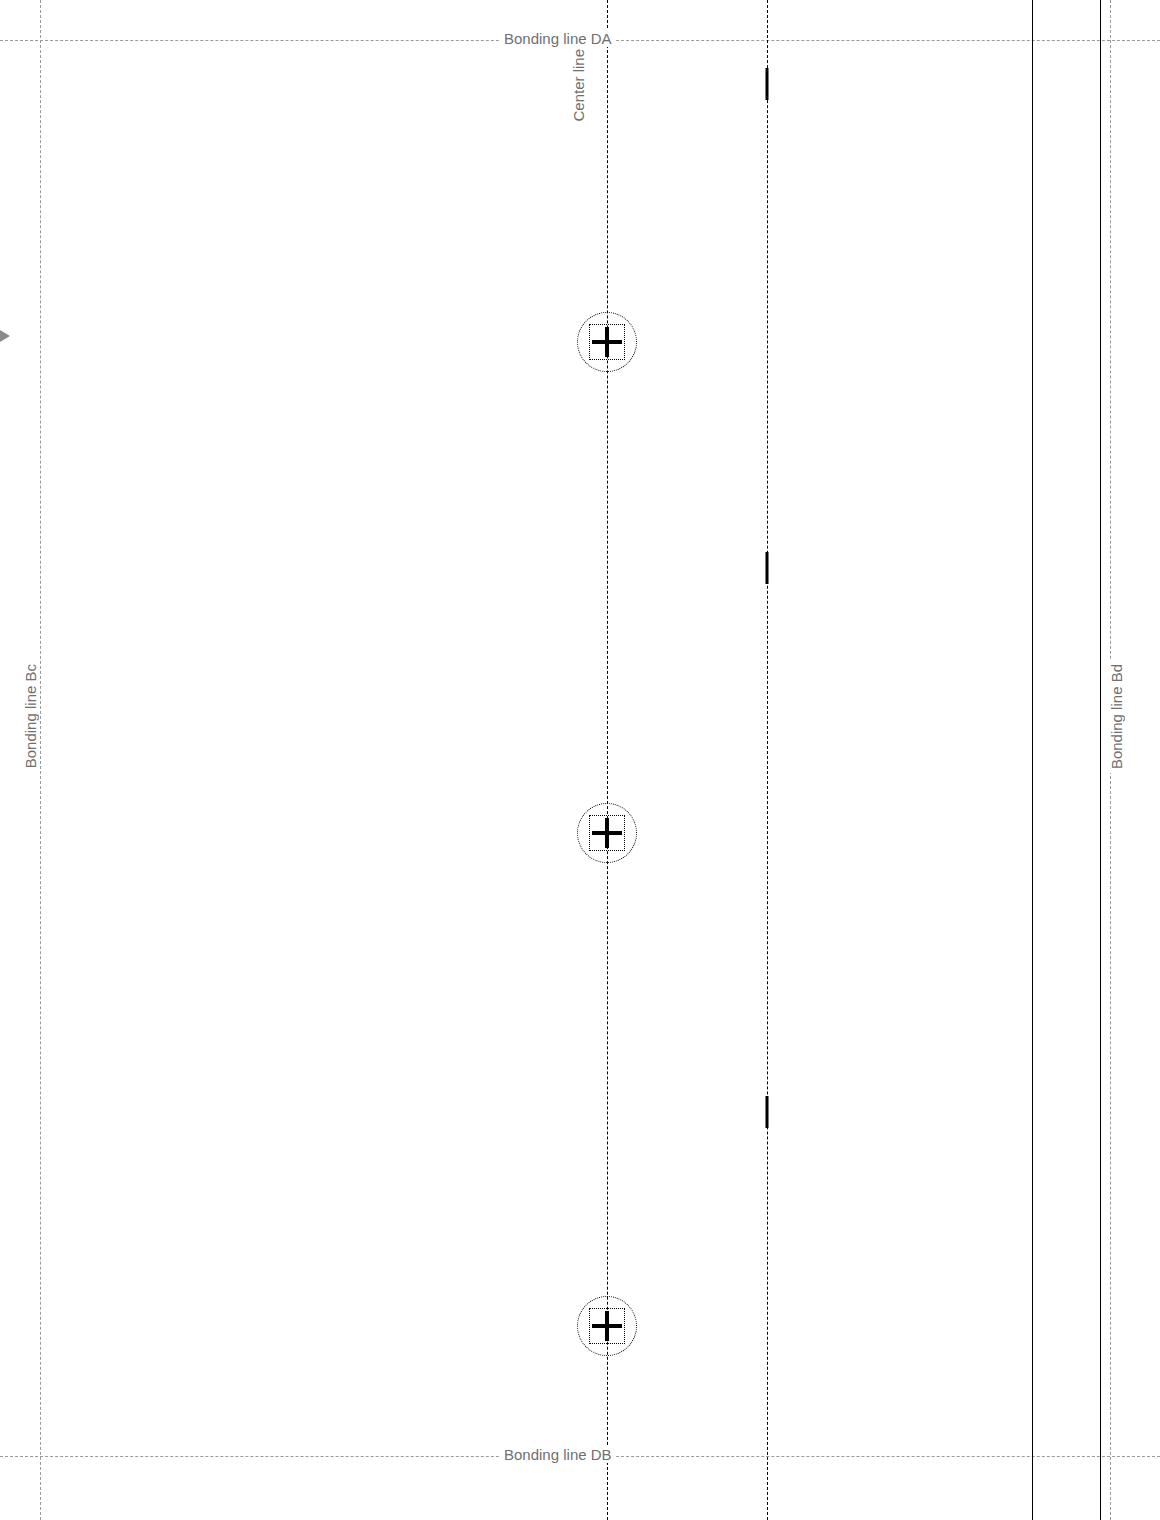Bonding line DA
Bonding line DB
Bonding line Bc
Bonding line Bd
Center line